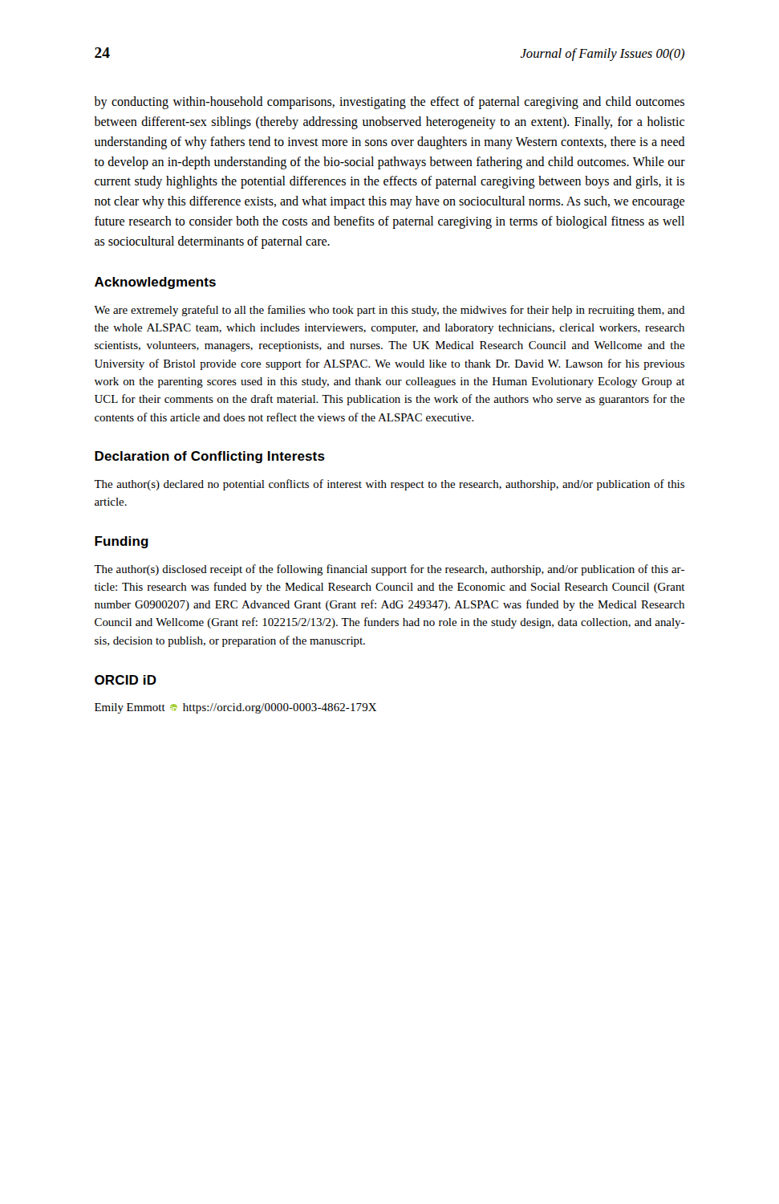24 Journal of Family Issues 00(0)
by conducting within-household comparisons, investigating the effect of paternal caregiving and child outcomes between different-sex siblings (thereby addressing unobserved heterogeneity to an extent). Finally, for a holistic understanding of why fathers tend to invest more in sons over daughters in many Western contexts, there is a need to develop an in-depth understanding of the bio-social pathways between fathering and child outcomes. While our current study highlights the potential differences in the effects of paternal caregiving between boys and girls, it is not clear why this difference exists, and what impact this may have on sociocultural norms. As such, we encourage future research to consider both the costs and benefits of paternal caregiving in terms of biological fitness as well as sociocultural determinants of paternal care.
Acknowledgments
We are extremely grateful to all the families who took part in this study, the midwives for their help in recruiting them, and the whole ALSPAC team, which includes interviewers, computer, and laboratory technicians, clerical workers, research scientists, volunteers, managers, receptionists, and nurses. The UK Medical Research Council and Wellcome and the University of Bristol provide core support for ALSPAC. We would like to thank Dr. David W. Lawson for his previous work on the parenting scores used in this study, and thank our colleagues in the Human Evolutionary Ecology Group at UCL for their comments on the draft material. This publication is the work of the authors who serve as guarantors for the contents of this article and does not reflect the views of the ALSPAC executive.
Declaration of Conflicting Interests
The author(s) declared no potential conflicts of interest with respect to the research, authorship, and/or publication of this article.
Funding
The author(s) disclosed receipt of the following financial support for the research, authorship, and/or publication of this article: This research was funded by the Medical Research Council and the Economic and Social Research Council (Grant number G0900207) and ERC Advanced Grant (Grant ref: AdG 249347). ALSPAC was funded by the Medical Research Council and Wellcome (Grant ref: 102215/2/13/2). The funders had no role in the study design, data collection, and analysis, decision to publish, or preparation of the manuscript.
ORCID iD
Emily Emmott iD https://orcid.org/0000-0003-4862-179X